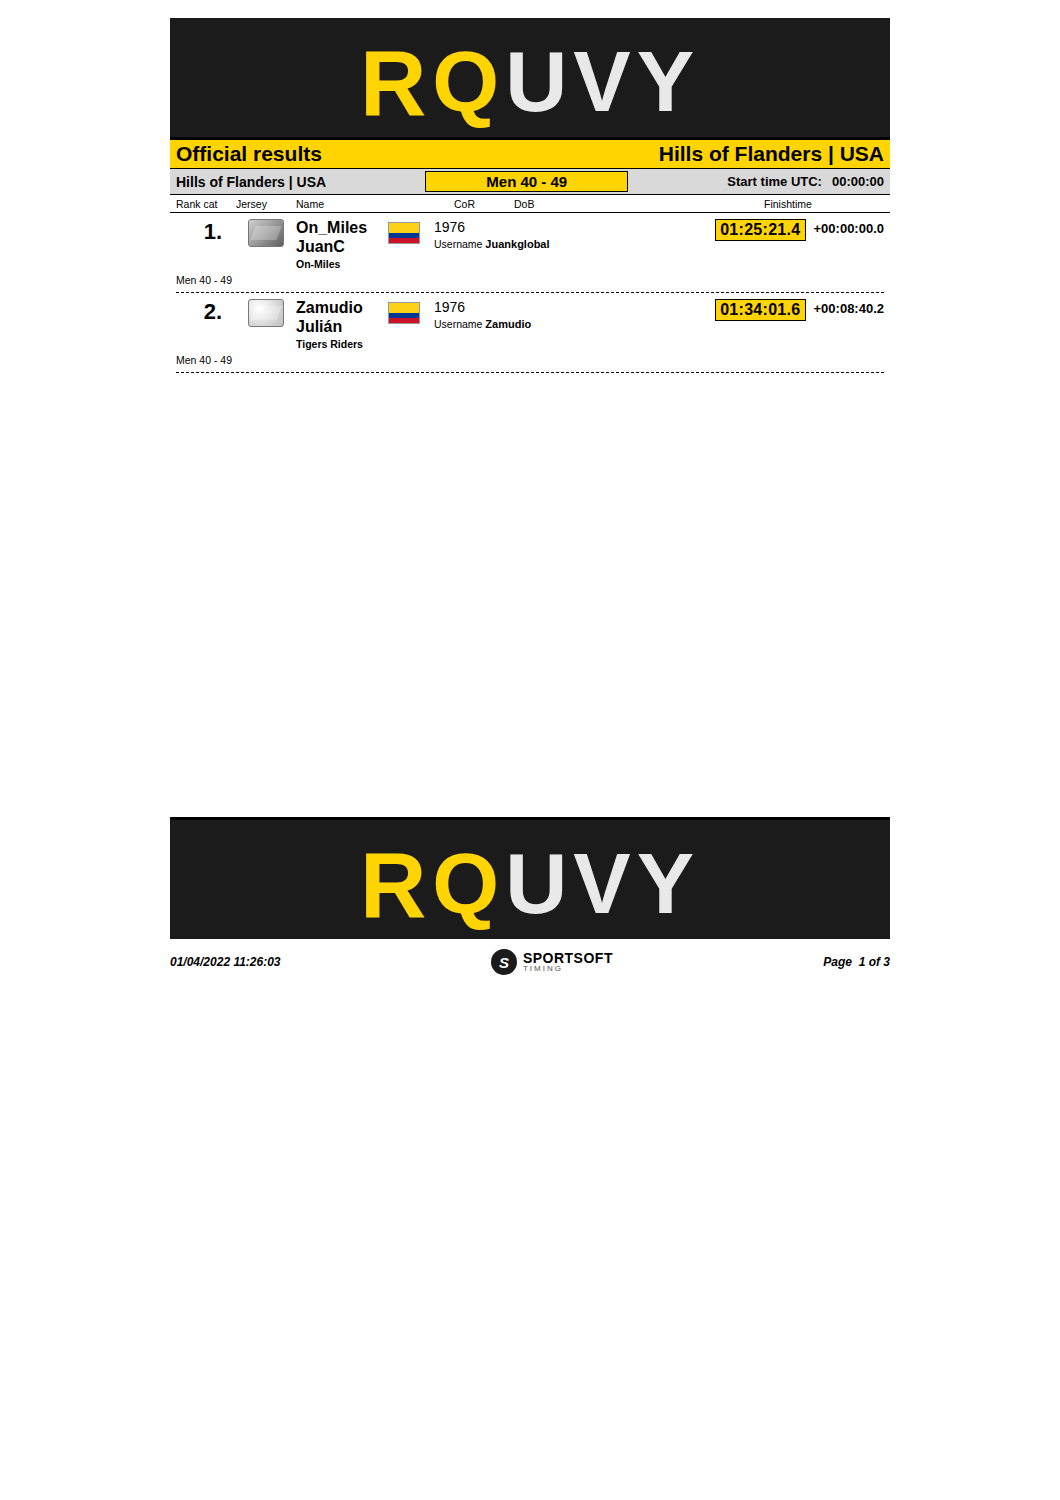RQUVY
Official results
Hills of Flanders | USA
Hills of Flanders | USA
Men 40 - 49
Start time UTC: 00:00:00
Rank cat
Jersey
Name
CoR
DoB
Finishtime
1.
On_Miles JuanC
On-Miles
1976
Username Juankglobal
01:25:21.4 +00:00:00.0
Men 40 - 49
2.
Zamudio Julián
Tigers Riders
1976
Username Zamudio
01:34:01.6 +00:08:40.2
Men 40 - 49
RQUVY
01/04/2022 11:26:03
S
SPORTSOFT
TIMING
Page 1 of 3